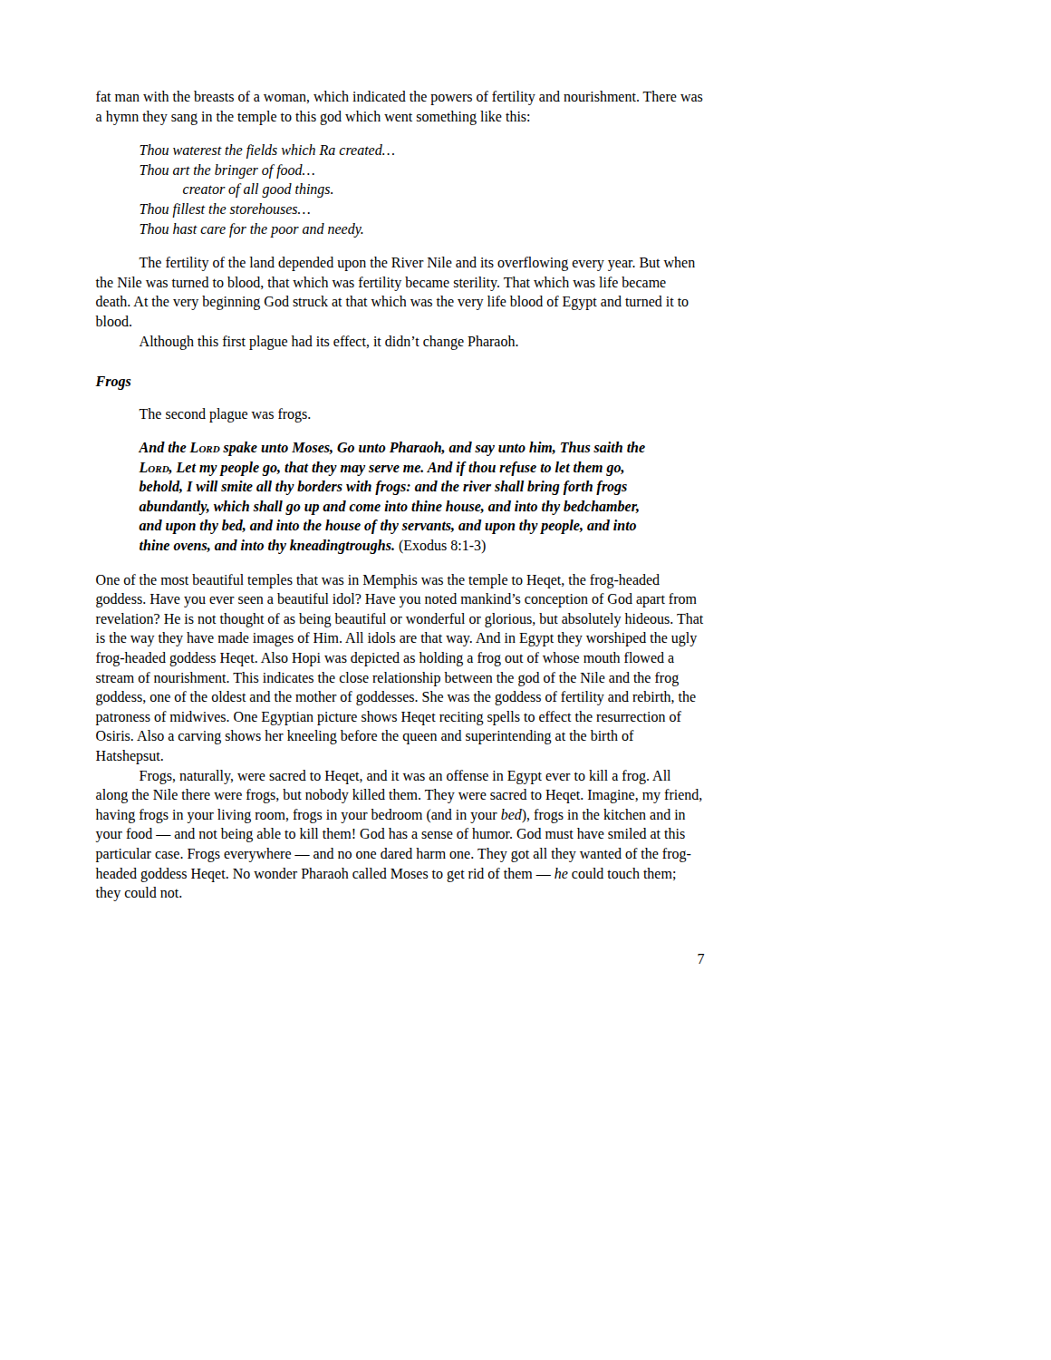fat man with the breasts of a woman, which indicated the powers of fertility and nourishment. There was a hymn they sang in the temple to this god which went something like this:
Thou waterest the fields which Ra created…
Thou art the bringer of food…
creator of all good things.
Thou fillest the storehouses…
Thou hast care for the poor and needy.
The fertility of the land depended upon the River Nile and its overflowing every year. But when the Nile was turned to blood, that which was fertility became sterility. That which was life became death. At the very beginning God struck at that which was the very life blood of Egypt and turned it to blood.
Although this first plague had its effect, it didn’t change Pharaoh.
Frogs
The second plague was frogs.
And the Lord spake unto Moses, Go unto Pharaoh, and say unto him, Thus saith the Lord, Let my people go, that they may serve me. And if thou refuse to let them go, behold, I will smite all thy borders with frogs: and the river shall bring forth frogs abundantly, which shall go up and come into thine house, and into thy bedchamber, and upon thy bed, and into the house of thy servants, and upon thy people, and into thine ovens, and into thy kneadingtroughs. (Exodus 8:1-3)
One of the most beautiful temples that was in Memphis was the temple to Heqet, the frog-headed goddess. Have you ever seen a beautiful idol? Have you noted mankind’s conception of God apart from revelation? He is not thought of as being beautiful or wonderful or glorious, but absolutely hideous. That is the way they have made images of Him. All idols are that way. And in Egypt they worshiped the ugly frog-headed goddess Heqet. Also Hopi was depicted as holding a frog out of whose mouth flowed a stream of nourishment. This indicates the close relationship between the god of the Nile and the frog goddess, one of the oldest and the mother of goddesses. She was the goddess of fertility and rebirth, the patroness of midwives. One Egyptian picture shows Heqet reciting spells to effect the resurrection of Osiris. Also a carving shows her kneeling before the queen and superintending at the birth of Hatshepsut.
Frogs, naturally, were sacred to Heqet, and it was an offense in Egypt ever to kill a frog. All along the Nile there were frogs, but nobody killed them. They were sacred to Heqet. Imagine, my friend, having frogs in your living room, frogs in your bedroom (and in your bed), frogs in the kitchen and in your food — and not being able to kill them! God has a sense of humor. God must have smiled at this particular case. Frogs everywhere — and no one dared harm one. They got all they wanted of the frog-headed goddess Heqet. No wonder Pharaoh called Moses to get rid of them — he could touch them; they could not.
7